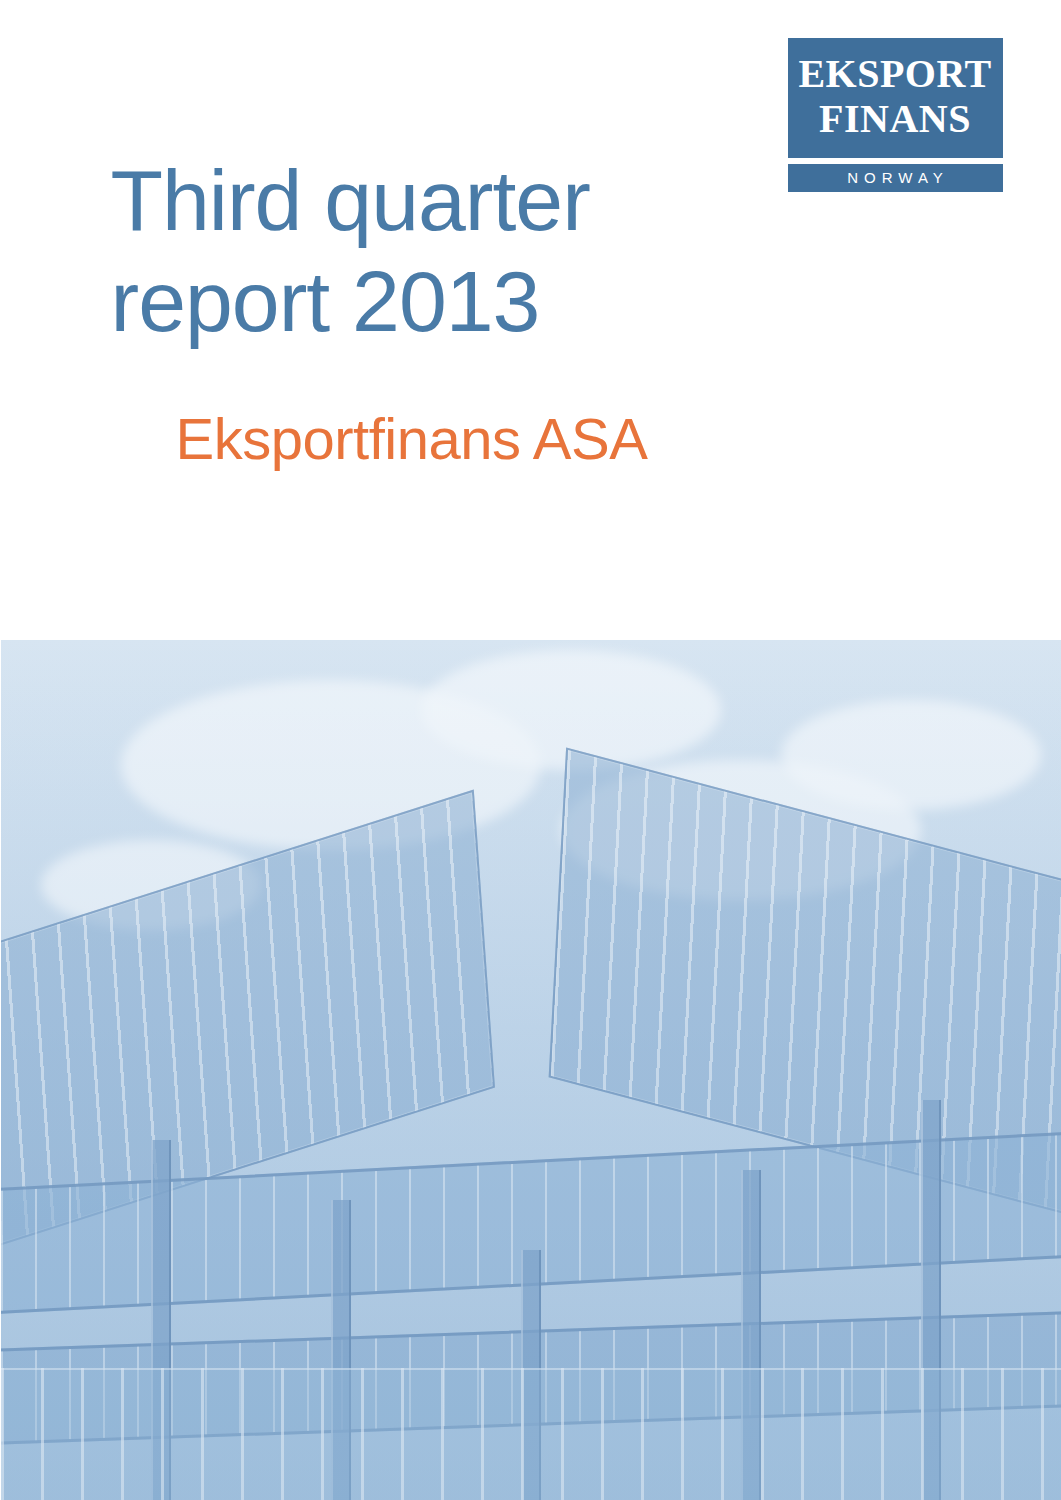EKSPORT
FINANS
NORWAY
Third quarter report 2013
Eksportfinans ASA